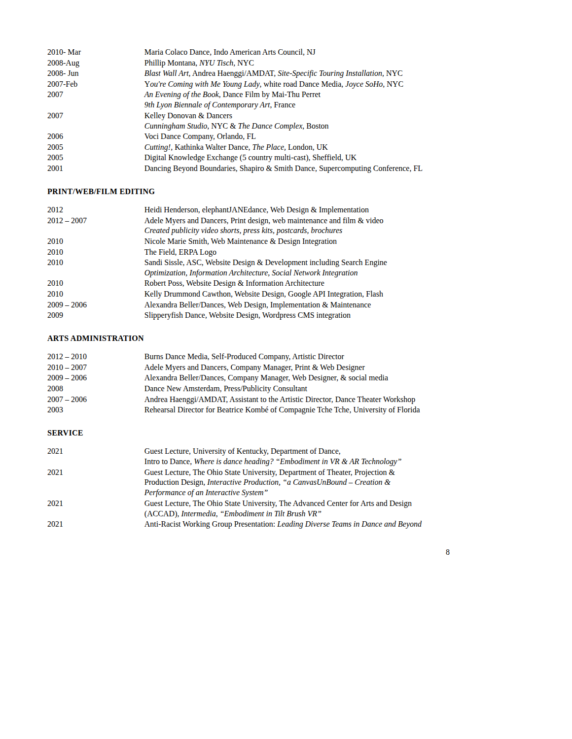| 2010- Mar | Maria Colaco Dance, Indo American Arts Council, NJ |
| 2008-Aug | Phillip Montana, NYU Tisch , NYC |
| 2008- Jun | Blast Wall Art , Andrea Haenggi/AMDAT, Site-Specific Touring Installation , NYC |
| 2007-Feb | Y ou're Coming with Me Young Lady , white road Dance Media, Joyce SoHo , NYC |
| 2007 | An Evening of the Book , Dance Film by Mai-Thu Perret 9th Lyon Biennale of Contemporary Art , France |
| 2007 | Kelley Donovan & Dancers Cunningham Studio , NYC & The Dance Complex , Boston |
| 2006 | Voci Dance Company, Orlando, FL |
| 2005 | Cutting! , Kathinka Walter Dance, The Place, London, UK |
| 2005 | Digital Knowledge Exchange (5 country multi-cast), Sheffield, UK |
| 2001 | Dancing Beyond Boundaries, Shapiro & Smith Dance, Supercomputing Conference, FL |
PRINT/WEB/FILM EDITING
| 2012 | Heidi Henderson, elephantJANEdance, Web Design & Implementation |
| 2012 – 2007 | Adele Myers and Dancers, Print design, web maintenance and film & video Created publicity video shorts, press kits, postcards, brochures |
| 2010 | Nicole Marie Smith, Web Maintenance & Design Integration |
| 2010 | The Field, ERPA Logo |
| 2010 | Sandi Sissle, ASC, Website Design & Development including Search Engine Optimization, Information Architecture, Social Network Integration |
| 2010 | Robert Poss, Website Design & Information Architecture |
| 2010 | Kelly Drummond Cawthon, Website Design, Google API Integration, Flash |
| 2009 – 2006 | Alexandra Beller/Dances, Web Design, Implementation & Maintenance |
| 2009 | Slipperyfish Dance, Website Design, Wordpress CMS integration |
ARTS ADMINISTRATION
| 2012 – 2010 | Burns Dance Media, Self-Produced Company, Artistic Director |
| 2010 – 2007 | Adele Myers and Dancers, Company Manager, Print & Web Designer |
| 2009 – 2006 | Alexandra Beller/Dances, Company Manager, Web Designer, & social media |
| 2008 | Dance New Amsterdam, Press/Publicity Consultant |
| 2007 – 2006 | Andrea Haenggi/AMDAT, Assistant to the Artistic Director, Dance Theater Workshop |
| 2003 | Rehearsal Director for Beatrice Kombé of Compagnie Tche Tche, University of Florida |
SERVICE
| 2021 | Guest Lecture, University of Kentucky, Department of Dance, Intro to Dance, Where is dance heading? “Embodiment in VR & AR Technology” |
| 2021 | Guest Lecture, The Ohio State University, Department of Theater, Projection & Production Design, Interactive Production, “a CanvasUnBound – Creation & Performance of an Interactive System” |
| 2021 | Guest Lecture, The Ohio State University, The Advanced Center for Arts and Design (ACCAD), Intermedia , “Embodiment in Tilt Brush VR” |
| 2021 | Anti-Racist Working Group Presentation: Leading Diverse Teams in Dance and Beyond |
8